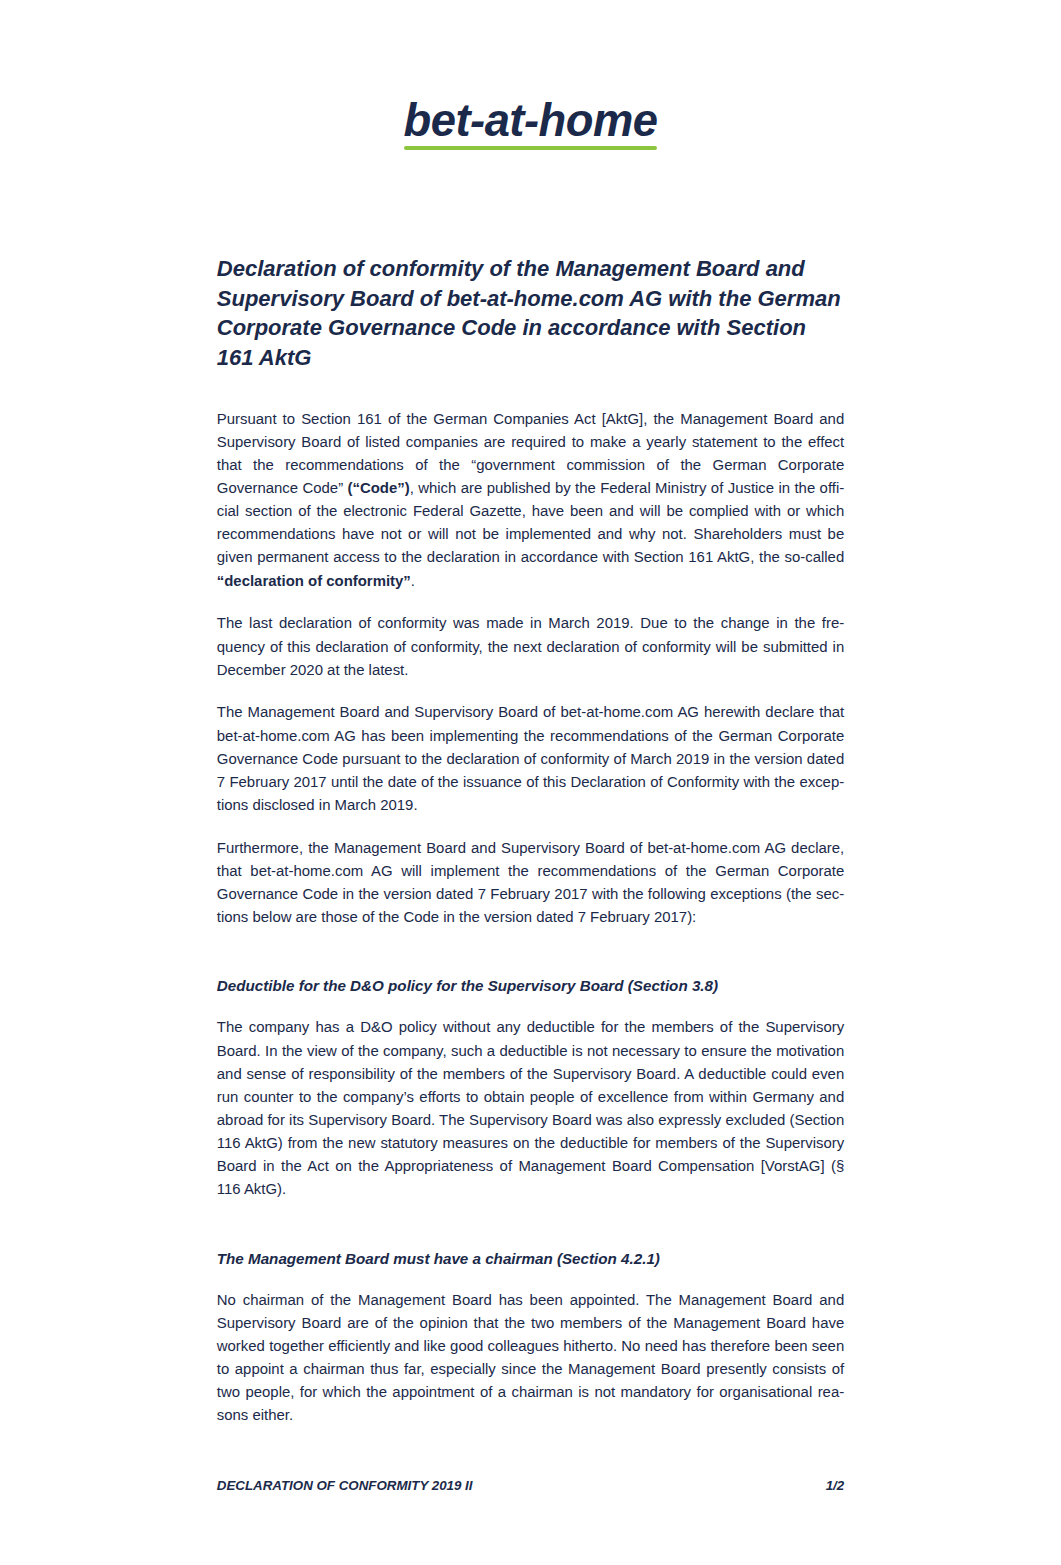bet-at-home
Declaration of conformity of the Management Board and Supervisory Board of bet-at-home.com AG with the German Corporate Governance Code in accordance with Section 161 AktG
Pursuant to Section 161 of the German Companies Act [AktG], the Management Board and Supervisory Board of listed companies are required to make a yearly statement to the effect that the recommendations of the “government commission of the German Corporate Governance Code” (“Code”), which are published by the Federal Ministry of Justice in the official section of the electronic Federal Gazette, have been and will be complied with or which recommendations have not or will not be implemented and why not. Shareholders must be given permanent access to the declaration in accordance with Section 161 AktG, the so-called “declaration of conformity”.
The last declaration of conformity was made in March 2019. Due to the change in the frequency of this declaration of conformity, the next declaration of conformity will be submitted in December 2020 at the latest.
The Management Board and Supervisory Board of bet-at-home.com AG herewith declare that bet-at-home.com AG has been implementing the recommendations of the German Corporate Governance Code pursuant to the declaration of conformity of March 2019 in the version dated 7 February 2017 until the date of the issuance of this Declaration of Conformity with the exceptions disclosed in March 2019.
Furthermore, the Management Board and Supervisory Board of bet-at-home.com AG declare, that bet-at-home.com AG will implement the recommendations of the German Corporate Governance Code in the version dated 7 February 2017 with the following exceptions (the sections below are those of the Code in the version dated 7 February 2017):
Deductible for the D&O policy for the Supervisory Board (Section 3.8)
The company has a D&O policy without any deductible for the members of the Supervisory Board. In the view of the company, such a deductible is not necessary to ensure the motivation and sense of responsibility of the members of the Supervisory Board. A deductible could even run counter to the company’s efforts to obtain people of excellence from within Germany and abroad for its Supervisory Board. The Supervisory Board was also expressly excluded (Section 116 AktG) from the new statutory measures on the deductible for members of the Supervisory Board in the Act on the Appropriateness of Management Board Compensation [VorstAG] (§ 116 AktG).
The Management Board must have a chairman (Section 4.2.1)
No chairman of the Management Board has been appointed. The Management Board and Supervisory Board are of the opinion that the two members of the Management Board have worked together efficiently and like good colleagues hitherto. No need has therefore been seen to appoint a chairman thus far, especially since the Management Board presently consists of two people, for which the appointment of a chairman is not mandatory for organisational reasons either.
DECLARATION OF CONFORMITY 2019 II 1/2